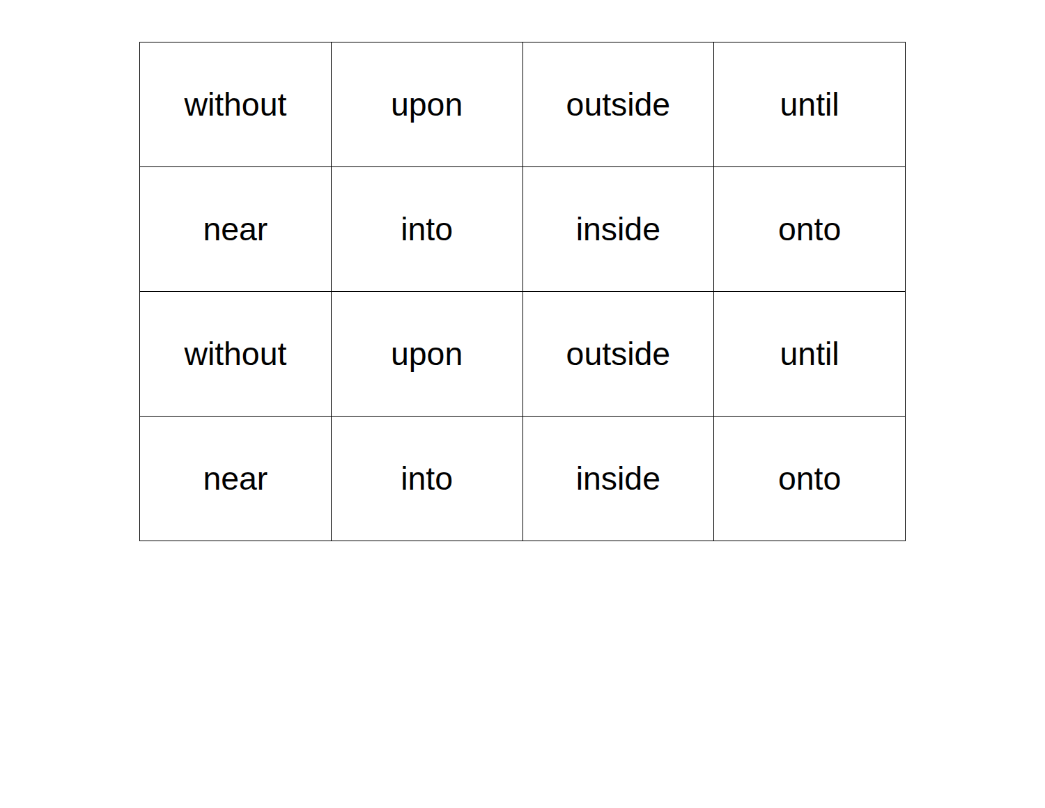| without | upon | outside | until |
| near | into | inside | onto |
| without | upon | outside | until |
| near | into | inside | onto |